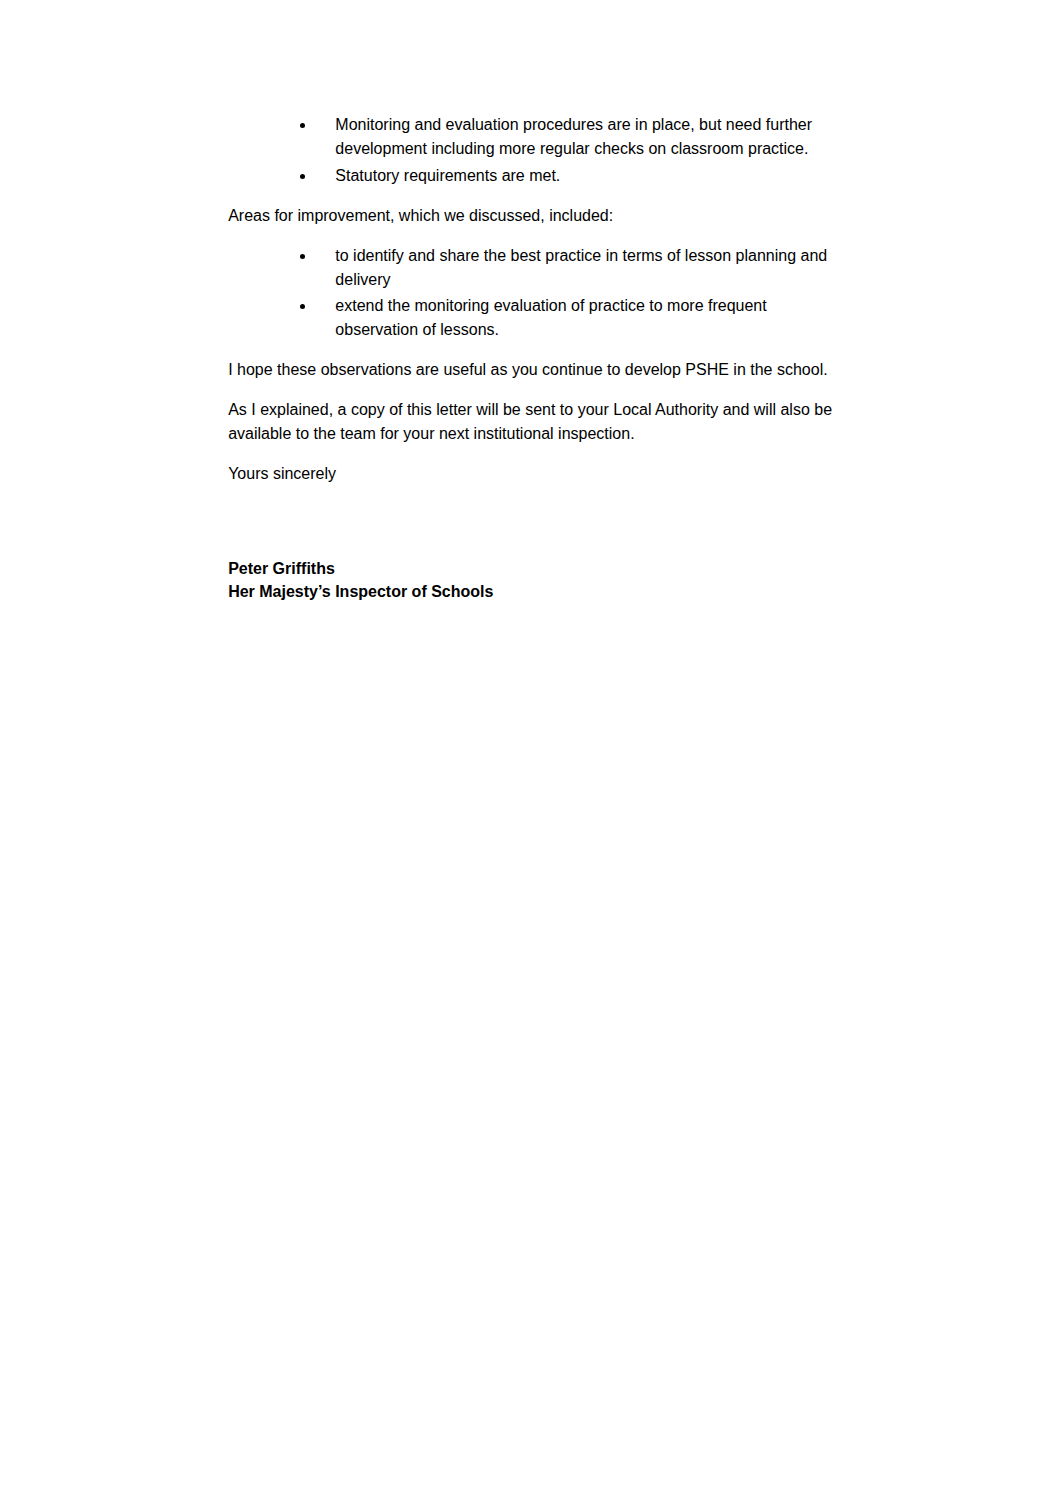Monitoring and evaluation procedures are in place, but need further development including more regular checks on classroom practice.
Statutory requirements are met.
Areas for improvement, which we discussed, included:
to identify and share the best practice in terms of lesson planning and delivery
extend the monitoring evaluation of practice to more frequent observation of lessons.
I hope these observations are useful as you continue to develop PSHE in the school.
As I explained, a copy of this letter will be sent to your Local Authority and will also be available to the team for your next institutional inspection.
Yours sincerely
Peter Griffiths
Her Majesty’s Inspector of Schools